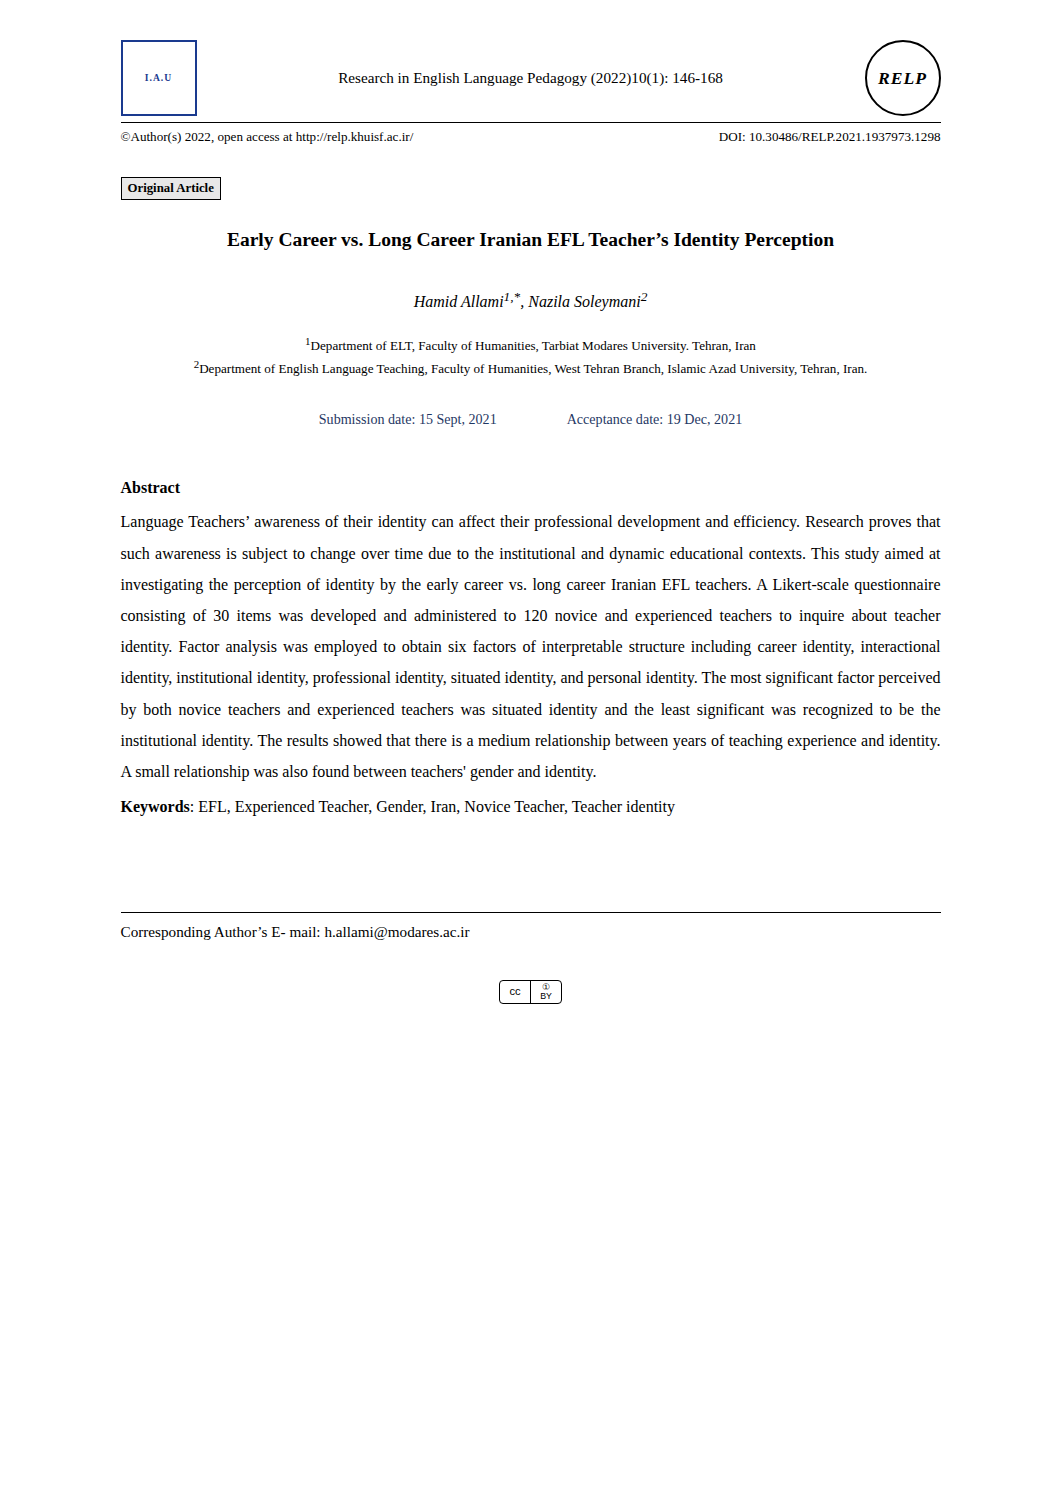I.A.U
Research in English Language Pedagogy (2022)10(1): 146-168
RELP
©Author(s) 2022, open access at http://relp.khuisf.ac.ir/ DOI: 10.30486/RELP.2021.1937973.1298
Original Article
Early Career vs. Long Career Iranian EFL Teacher’s Identity Perception
Hamid Allami1,*, Nazila Soleymani2
1Department of ELT, Faculty of Humanities, Tarbiat Modares University. Tehran, Iran
2Department of English Language Teaching, Faculty of Humanities, West Tehran Branch, Islamic Azad University, Tehran, Iran.
Submission date: 15 Sept, 2021 Acceptance date: 19 Dec, 2021
Abstract
Language Teachers’ awareness of their identity can affect their professional development and efficiency. Research proves that such awareness is subject to change over time due to the institutional and dynamic educational contexts. This study aimed at investigating the perception of identity by the early career vs. long career Iranian EFL teachers. A Likert-scale questionnaire consisting of 30 items was developed and administered to 120 novice and experienced teachers to inquire about teacher identity. Factor analysis was employed to obtain six factors of interpretable structure including career identity, interactional identity, institutional identity, professional identity, situated identity, and personal identity. The most significant factor perceived by both novice teachers and experienced teachers was situated identity and the least significant was recognized to be the institutional identity. The results showed that there is a medium relationship between years of teaching experience and identity. A small relationship was also found between teachers' gender and identity.
Keywords: EFL, Experienced Teacher, Gender, Iran, Novice Teacher, Teacher identity
Corresponding Author’s E- mail: h.allami@modares.ac.ir
cc ①
BY